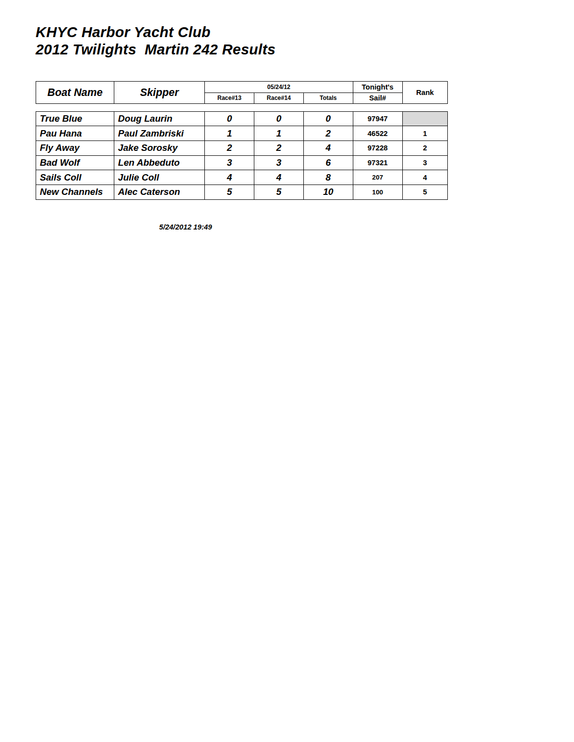KHYC Harbor Yacht Club
2012 Twilights Martin 242 Results
| Boat Name | Skipper | 05/24/12 | Tonight's | Rank |
| --- | --- | --- | --- | --- |
| Race#13 | Race#14 | Totals | Sail# |
| True Blue | Doug Laurin | 0 | 0 | 0 | 97947 | |
| Pau Hana | Paul Zambriski | 1 | 1 | 2 | 46522 | 1 |
| Fly Away | Jake Sorosky | 2 | 2 | 4 | 97228 | 2 |
| Bad Wolf | Len Abbeduto | 3 | 3 | 6 | 97321 | 3 |
| Sails Coll | Julie Coll | 4 | 4 | 8 | 207 | 4 |
| New Channels | Alec Caterson | 5 | 5 | 10 | 100 | 5 |
5/24/2012 19:49